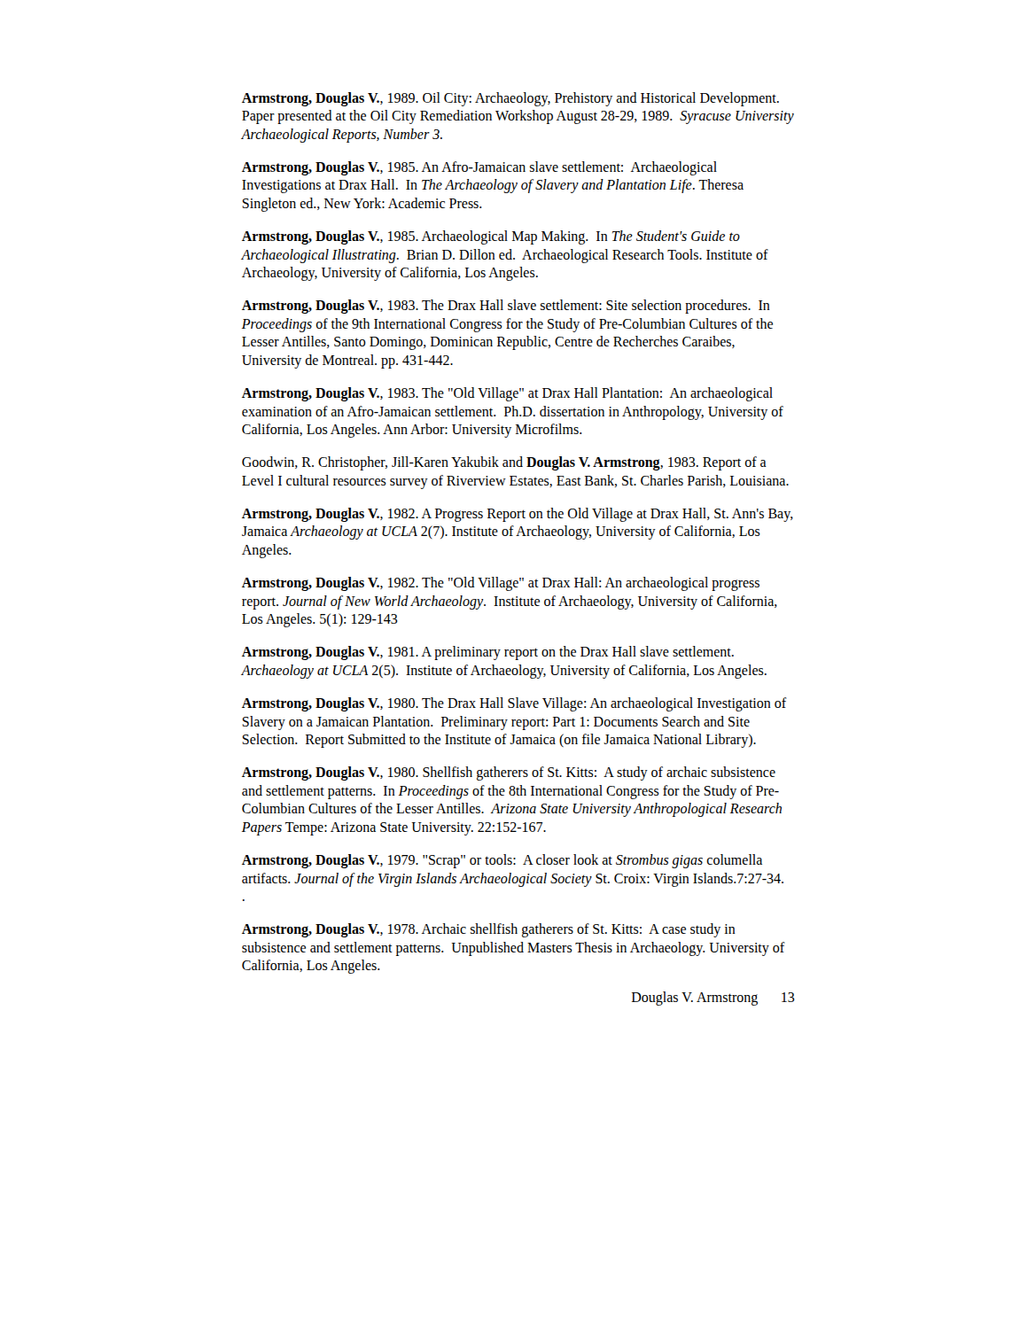Armstrong, Douglas V., 1989. Oil City: Archaeology, Prehistory and Historical Development. Paper presented at the Oil City Remediation Workshop August 28-29, 1989. Syracuse University Archaeological Reports, Number 3.
Armstrong, Douglas V., 1985. An Afro-Jamaican slave settlement: Archaeological Investigations at Drax Hall. In The Archaeology of Slavery and Plantation Life. Theresa Singleton ed., New York: Academic Press.
Armstrong, Douglas V., 1985. Archaeological Map Making. In The Student's Guide to Archaeological Illustrating. Brian D. Dillon ed. Archaeological Research Tools. Institute of Archaeology, University of California, Los Angeles.
Armstrong, Douglas V., 1983. The Drax Hall slave settlement: Site selection procedures. In Proceedings of the 9th International Congress for the Study of Pre-Columbian Cultures of the Lesser Antilles, Santo Domingo, Dominican Republic, Centre de Recherches Caraibes, University de Montreal. pp. 431-442.
Armstrong, Douglas V., 1983. The "Old Village" at Drax Hall Plantation: An archaeological examination of an Afro-Jamaican settlement. Ph.D. dissertation in Anthropology, University of California, Los Angeles. Ann Arbor: University Microfilms.
Goodwin, R. Christopher, Jill-Karen Yakubik and Douglas V. Armstrong, 1983. Report of a Level I cultural resources survey of Riverview Estates, East Bank, St. Charles Parish, Louisiana.
Armstrong, Douglas V., 1982. A Progress Report on the Old Village at Drax Hall, St. Ann's Bay, Jamaica Archaeology at UCLA 2(7). Institute of Archaeology, University of California, Los Angeles.
Armstrong, Douglas V., 1982. The "Old Village" at Drax Hall: An archaeological progress report. Journal of New World Archaeology. Institute of Archaeology, University of California, Los Angeles. 5(1): 129-143
Armstrong, Douglas V., 1981. A preliminary report on the Drax Hall slave settlement. Archaeology at UCLA 2(5). Institute of Archaeology, University of California, Los Angeles.
Armstrong, Douglas V., 1980. The Drax Hall Slave Village: An archaeological Investigation of Slavery on a Jamaican Plantation. Preliminary report: Part 1: Documents Search and Site Selection. Report Submitted to the Institute of Jamaica (on file Jamaica National Library).
Armstrong, Douglas V., 1980. Shellfish gatherers of St. Kitts: A study of archaic subsistence and settlement patterns. In Proceedings of the 8th International Congress for the Study of Pre-Columbian Cultures of the Lesser Antilles. Arizona State University Anthropological Research Papers Tempe: Arizona State University. 22:152-167.
Armstrong, Douglas V., 1979. "Scrap" or tools: A closer look at Strombus gigas columella artifacts. Journal of the Virgin Islands Archaeological Society St. Croix: Virgin Islands.7:27-34. .
Armstrong, Douglas V., 1978. Archaic shellfish gatherers of St. Kitts: A case study in subsistence and settlement patterns. Unpublished Masters Thesis in Archaeology. University of California, Los Angeles.
Douglas V. Armstrong13